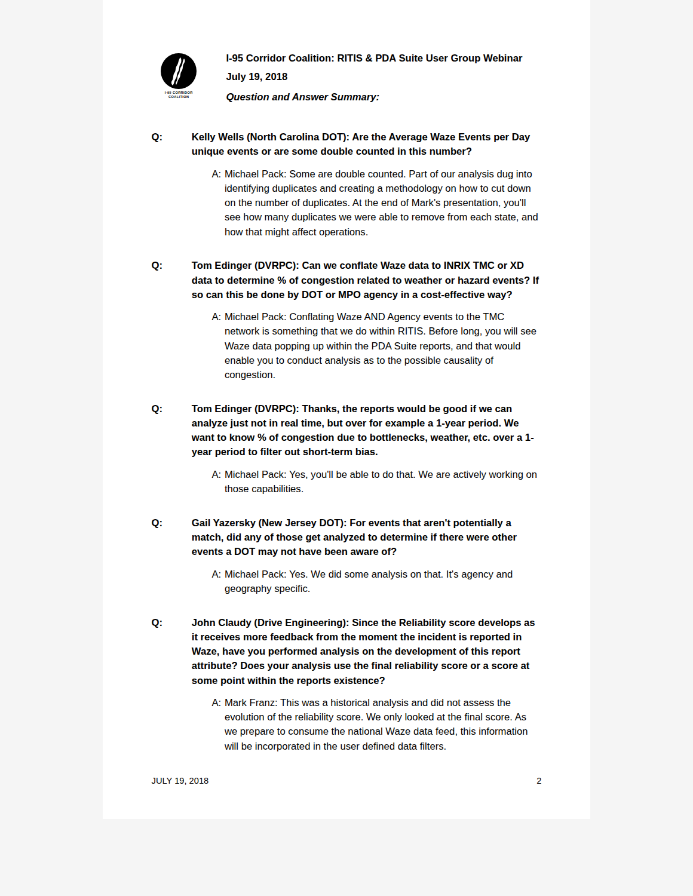I-95 CORRIDOR
COALITION
I-95 Corridor Coalition: RITIS & PDA Suite User Group Webinar
July 19, 2018
Question and Answer Summary:
Q:
Kelly Wells (North Carolina DOT): Are the Average Waze Events per Day unique events or are some double counted in this number?
A:
Michael Pack: Some are double counted. Part of our analysis dug into identifying duplicates and creating a methodology on how to cut down on the number of duplicates. At the end of Mark's presentation, you'll see how many duplicates we were able to remove from each state, and how that might affect operations.
Q:
Tom Edinger (DVRPC): Can we conflate Waze data to INRIX TMC or XD data to determine % of congestion related to weather or hazard events? If so can this be done by DOT or MPO agency in a cost-effective way?
A:
Michael Pack: Conflating Waze AND Agency events to the TMC network is something that we do within RITIS. Before long, you will see Waze data popping up within the PDA Suite reports, and that would enable you to conduct analysis as to the possible causality of congestion.
Q:
Tom Edinger (DVRPC): Thanks, the reports would be good if we can analyze just not in real time, but over for example a 1-year period. We want to know % of congestion due to bottlenecks, weather, etc. over a 1-year period to filter out short-term bias.
A:
Michael Pack: Yes, you'll be able to do that. We are actively working on those capabilities.
Q:
Gail Yazersky (New Jersey DOT): For events that aren't potentially a match, did any of those get analyzed to determine if there were other events a DOT may not have been aware of?
A:
Michael Pack: Yes. We did some analysis on that. It's agency and geography specific.
Q:
John Claudy (Drive Engineering): Since the Reliability score develops as it receives more feedback from the moment the incident is reported in Waze, have you performed analysis on the development of this report attribute? Does your analysis use the final reliability score or a score at some point within the reports existence?
A:
Mark Franz: This was a historical analysis and did not assess the evolution of the reliability score. We only looked at the final score. As we prepare to consume the national Waze data feed, this information will be incorporated in the user defined data filters.
JULY 19, 2018 2